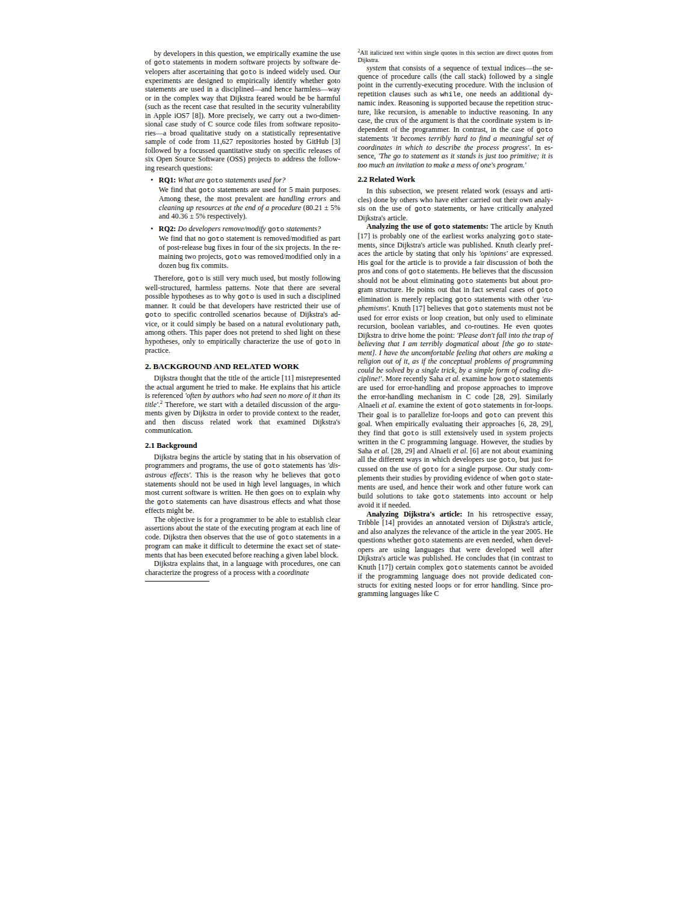by developers in this question, we empirically examine the use of goto statements in modern software projects by software developers after ascertaining that goto is indeed widely used. Our experiments are designed to empirically identify whether goto statements are used in a disciplined—and hence harmless—way or in the complex way that Dijkstra feared would be be harmful (such as the recent case that resulted in the security vulnerability in Apple iOS7 [8]). More precisely, we carry out a two-dimensional case study of C source code files from software repositories—a broad qualitative study on a statistically representative sample of code from 11,627 repositories hosted by GitHub [3] followed by a focussed quantitative study on specific releases of six Open Source Software (OSS) projects to address the following research questions:
RQ1: What are goto statements used for?
We find that goto statements are used for 5 main purposes. Among these, the most prevalent are handling errors and cleaning up resources at the end of a procedure (80.21 ± 5% and 40.36 ± 5% respectively).
RQ2: Do developers remove/modify goto statements?
We find that no goto statement is removed/modified as part of post-release bug fixes in four of the six projects. In the remaining two projects, goto was removed/modified only in a dozen bug fix commits.
Therefore, goto is still very much used, but mostly following well-structured, harmless patterns. Note that there are several possible hypotheses as to why goto is used in such a disciplined manner. It could be that developers have restricted their use of goto to specific controlled scenarios because of Dijkstra's advice, or it could simply be based on a natural evolutionary path, among others. This paper does not pretend to shed light on these hypotheses, only to empirically characterize the use of goto in practice.
2. BACKGROUND AND RELATED WORK
Dijkstra thought that the title of the article [11] misrepresented the actual argument he tried to make. He explains that his article is referenced 'often by authors who had seen no more of it than its title'.2 Therefore, we start with a detailed discussion of the arguments given by Dijkstra in order to provide context to the reader, and then discuss related work that examined Dijkstra's communication.
2.1 Background
Dijkstra begins the article by stating that in his observation of programmers and programs, the use of goto statements has 'disastrous effects'. This is the reason why he believes that goto statements should not be used in high level languages, in which most current software is written. He then goes on to explain why the goto statements can have disastrous effects and what those effects might be.
The objective is for a programmer to be able to establish clear assertions about the state of the executing program at each line of code. Dijkstra then observes that the use of goto statements in a program can make it difficult to determine the exact set of statements that has been executed before reaching a given label block.
Dijkstra explains that, in a language with procedures, one can characterize the progress of a process with a coordinate
2All italicized text within single quotes in this section are direct quotes from Dijkstra.
system that consists of a sequence of textual indices—the sequence of procedure calls (the call stack) followed by a single point in the currently-executing procedure. With the inclusion of repetition clauses such as while, one needs an additional dynamic index. Reasoning is supported because the repetition structure, like recursion, is amenable to inductive reasoning. In any case, the crux of the argument is that the coordinate system is independent of the programmer. In contrast, in the case of goto statements 'it becomes terribly hard to find a meaningful set of coordinates in which to describe the process progress'. In essence, 'The go to statement as it stands is just too primitive; it is too much an invitation to make a mess of one's program.'
2.2 Related Work
In this subsection, we present related work (essays and articles) done by others who have either carried out their own analysis on the use of goto statements, or have critically analyzed Dijkstra's article.
Analyzing the use of goto statements: The article by Knuth [17] is probably one of the earliest works analyzing goto statements, since Dijkstra's article was published. Knuth clearly prefaces the article by stating that only his 'opinions' are expressed. His goal for the article is to provide a fair discussion of both the pros and cons of goto statements. He believes that the discussion should not be about eliminating goto statements but about program structure. He points out that in fact several cases of goto elimination is merely replacing goto statements with other 'euphemisms'. Knuth [17] believes that goto statements must not be used for error exists or loop creation, but only used to eliminate recursion, boolean variables, and co-routines. He even quotes Dijkstra to drive home the point: 'Please don't fall into the trap of believing that I am terribly dogmatical about [the go to statement]. I have the uncomfortable feeling that others are making a religion out of it, as if the conceptual problems of programming could be solved by a single trick, by a simple form of coding discipline!'. More recently Saha et al. examine how goto statements are used for error-handling and propose approaches to improve the error-handling mechanism in C code [28, 29]. Similarly Alnaeli et al. examine the extent of goto statements in for-loops. Their goal is to parallelize for-loops and goto can prevent this goal. When empirically evaluating their approaches [6, 28, 29], they find that goto is still extensively used in system projects written in the C programming language. However, the studies by Saha et al. [28, 29] and Alnaeli et al. [6] are not about examining all the different ways in which developers use goto, but just focussed on the use of goto for a single purpose. Our study complements their studies by providing evidence of when goto statements are used, and hence their work and other future work can build solutions to take goto statements into account or help avoid it if needed.
Analyzing Dijkstra's article: In his retrospective essay, Tribble [14] provides an annotated version of Dijkstra's article, and also analyzes the relevance of the article in the year 2005. He questions whether goto statements are even needed, when developers are using languages that were developed well after Dijkstra's article was published. He concludes that (in contrast to Knuth [17]) certain complex goto statements cannot be avoided if the programming language does not provide dedicated constructs for exiting nested loops or for error handling. Since programming languages like C